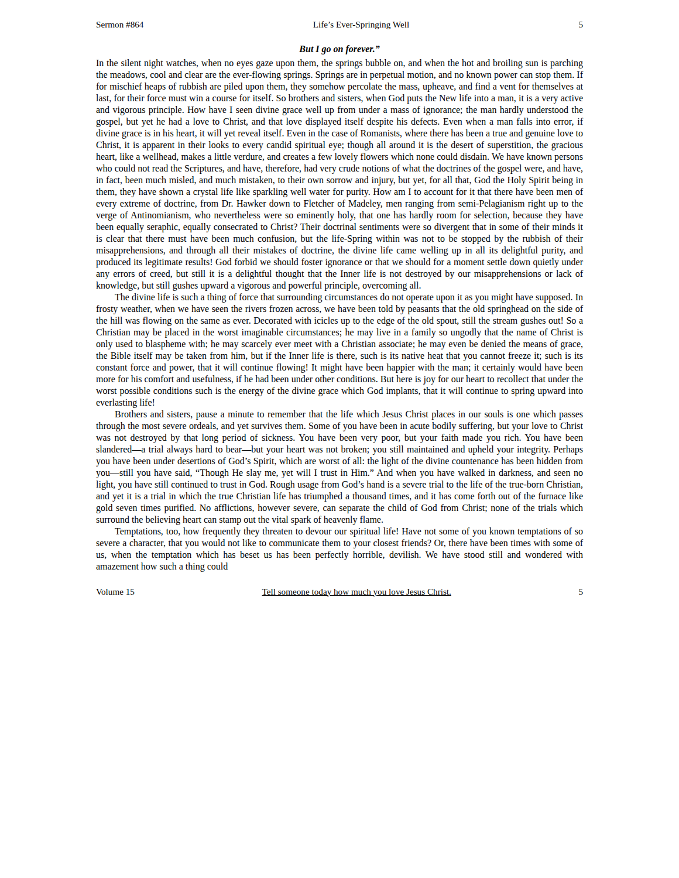Sermon #864 Life’s Ever-Springing Well 5
But I go on forever.”
In the silent night watches, when no eyes gaze upon them, the springs bubble on, and when the hot and broiling sun is parching the meadows, cool and clear are the ever-flowing springs. Springs are in perpetual motion, and no known power can stop them. If for mischief heaps of rubbish are piled upon them, they somehow percolate the mass, upheave, and find a vent for themselves at last, for their force must win a course for itself. So brothers and sisters, when God puts the New life into a man, it is a very active and vigorous principle. How have I seen divine grace well up from under a mass of ignorance; the man hardly understood the gospel, but yet he had a love to Christ, and that love displayed itself despite his defects. Even when a man falls into error, if divine grace is in his heart, it will yet reveal itself. Even in the case of Romanists, where there has been a true and genuine love to Christ, it is apparent in their looks to every candid spiritual eye; though all around it is the desert of superstition, the gracious heart, like a wellhead, makes a little verdure, and creates a few lovely flowers which none could disdain. We have known persons who could not read the Scriptures, and have, therefore, had very crude notions of what the doctrines of the gospel were, and have, in fact, been much misled, and much mistaken, to their own sorrow and injury, but yet, for all that, God the Holy Spirit being in them, they have shown a crystal life like sparkling well water for purity. How am I to account for it that there have been men of every extreme of doctrine, from Dr. Hawker down to Fletcher of Madeley, men ranging from semi-Pelagianism right up to the verge of Antinomianism, who nevertheless were so eminently holy, that one has hardly room for selection, because they have been equally seraphic, equally consecrated to Christ? Their doctrinal sentiments were so divergent that in some of their minds it is clear that there must have been much confusion, but the life-Spring within was not to be stopped by the rubbish of their misapprehensions, and through all their mistakes of doctrine, the divine life came welling up in all its delightful purity, and produced its legitimate results! God forbid we should foster ignorance or that we should for a moment settle down quietly under any errors of creed, but still it is a delightful thought that the Inner life is not destroyed by our misapprehensions or lack of knowledge, but still gushes upward a vigorous and powerful principle, overcoming all.
The divine life is such a thing of force that surrounding circumstances do not operate upon it as you might have supposed. In frosty weather, when we have seen the rivers frozen across, we have been told by peasants that the old springhead on the side of the hill was flowing on the same as ever. Decorated with icicles up to the edge of the old spout, still the stream gushes out! So a Christian may be placed in the worst imaginable circumstances; he may live in a family so ungodly that the name of Christ is only used to blaspheme with; he may scarcely ever meet with a Christian associate; he may even be denied the means of grace, the Bible itself may be taken from him, but if the Inner life is there, such is its native heat that you cannot freeze it; such is its constant force and power, that it will continue flowing! It might have been happier with the man; it certainly would have been more for his comfort and usefulness, if he had been under other conditions. But here is joy for our heart to recollect that under the worst possible conditions such is the energy of the divine grace which God implants, that it will continue to spring upward into everlasting life!
Brothers and sisters, pause a minute to remember that the life which Jesus Christ places in our souls is one which passes through the most severe ordeals, and yet survives them. Some of you have been in acute bodily suffering, but your love to Christ was not destroyed by that long period of sickness. You have been very poor, but your faith made you rich. You have been slandered—a trial always hard to bear—but your heart was not broken; you still maintained and upheld your integrity. Perhaps you have been under desertions of God’s Spirit, which are worst of all: the light of the divine countenance has been hidden from you—still you have said, “Though He slay me, yet will I trust in Him.” And when you have walked in darkness, and seen no light, you have still continued to trust in God. Rough usage from God’s hand is a severe trial to the life of the true-born Christian, and yet it is a trial in which the true Christian life has triumphed a thousand times, and it has come forth out of the furnace like gold seven times purified. No afflictions, however severe, can separate the child of God from Christ; none of the trials which surround the believing heart can stamp out the vital spark of heavenly flame.
Temptations, too, how frequently they threaten to devour our spiritual life! Have not some of you known temptations of so severe a character, that you would not like to communicate them to your closest friends? Or, there have been times with some of us, when the temptation which has beset us has been perfectly horrible, devilish. We have stood still and wondered with amazement how such a thing could
Volume 15 Tell someone today how much you love Jesus Christ. 5